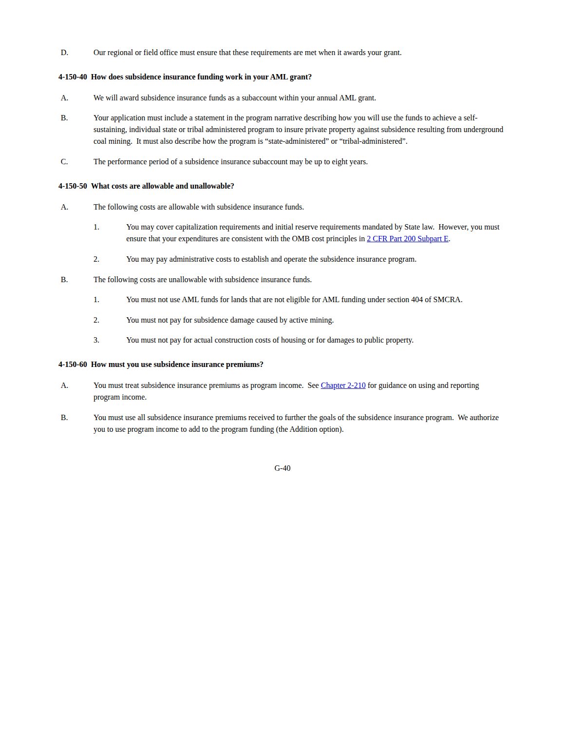D.
Our regional or field office must ensure that these requirements are met when it awards your grant.
4-150-40 How does subsidence insurance funding work in your AML grant?
A.
We will award subsidence insurance funds as a subaccount within your annual AML grant.
B.
Your application must include a statement in the program narrative describing how you will use the funds to achieve a self-sustaining, individual state or tribal administered program to insure private property against subsidence resulting from underground coal mining. It must also describe how the program is “state-administered” or “tribal-administered”.
C.
The performance period of a subsidence insurance subaccount may be up to eight years.
4-150-50 What costs are allowable and unallowable?
A.
The following costs are allowable with subsidence insurance funds.
1.
You may cover capitalization requirements and initial reserve requirements mandated by State law. However, you must ensure that your expenditures are consistent with the OMB cost principles in 2 CFR Part 200 Subpart E.
2.
You may pay administrative costs to establish and operate the subsidence insurance program.
B.
The following costs are unallowable with subsidence insurance funds.
1.
You must not use AML funds for lands that are not eligible for AML funding under section 404 of SMCRA.
2.
You must not pay for subsidence damage caused by active mining.
3.
You must not pay for actual construction costs of housing or for damages to public property.
4-150-60 How must you use subsidence insurance premiums?
A.
You must treat subsidence insurance premiums as program income. See Chapter 2-210 for guidance on using and reporting program income.
B.
You must use all subsidence insurance premiums received to further the goals of the subsidence insurance program. We authorize you to use program income to add to the program funding (the Addition option).
G-40